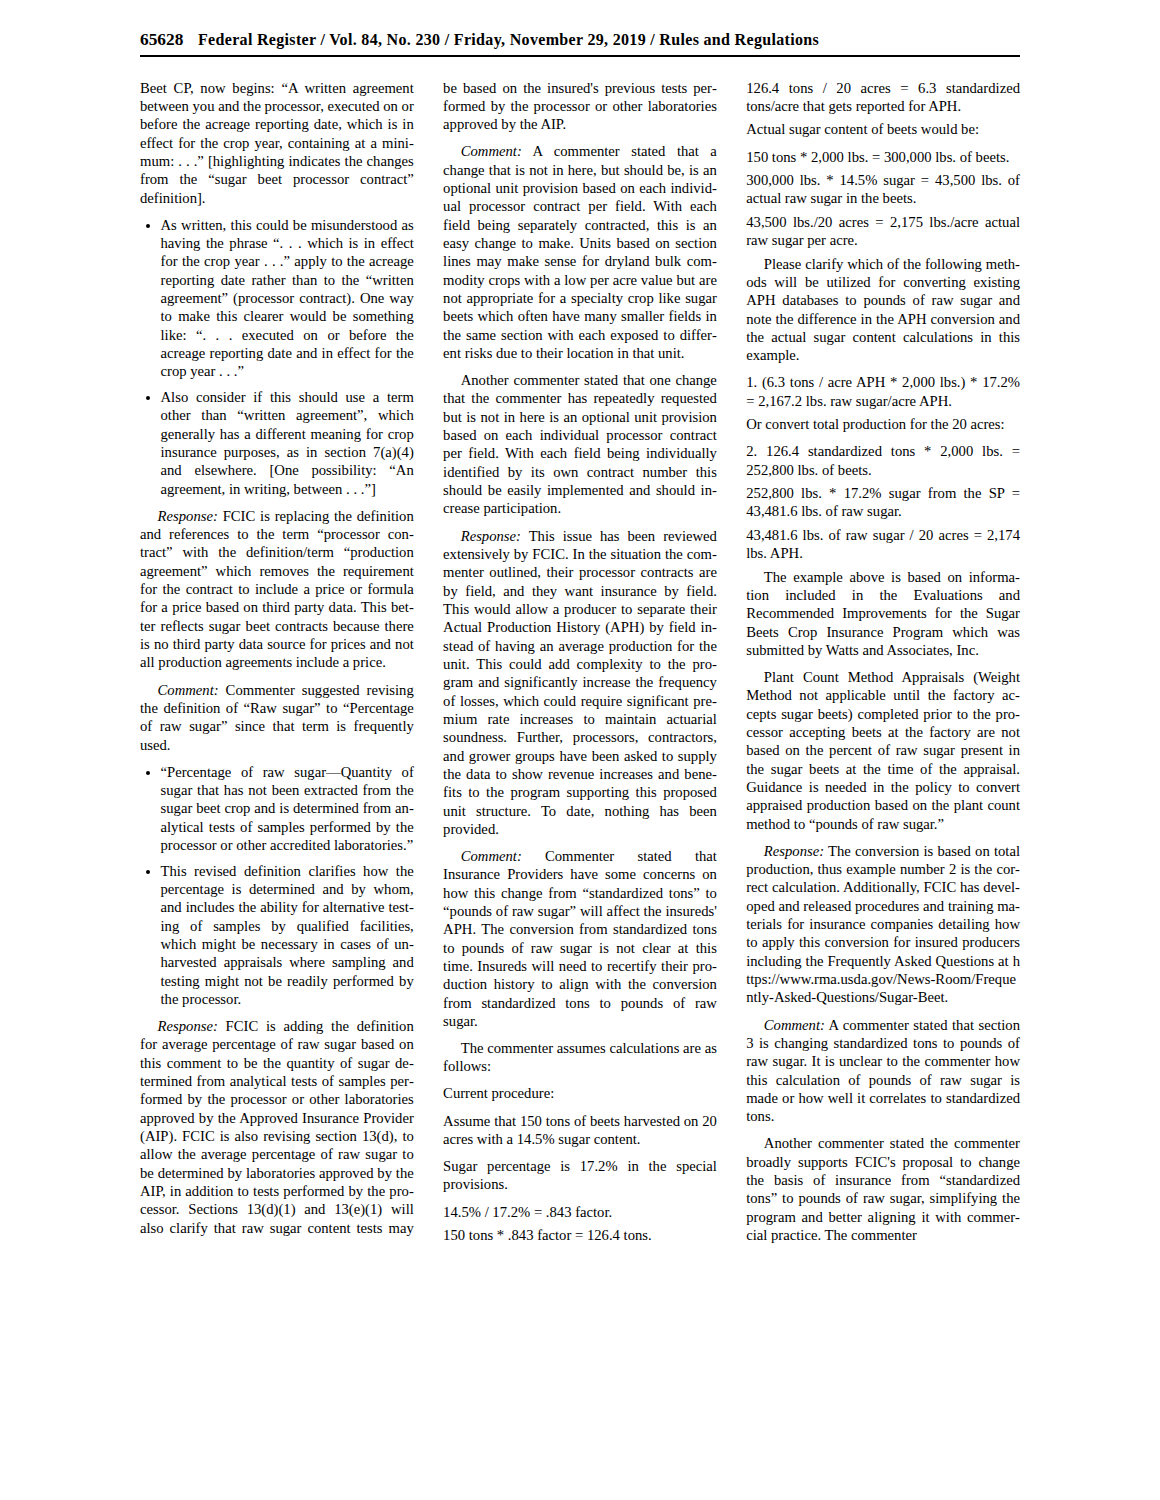65628 Federal Register / Vol. 84, No. 230 / Friday, November 29, 2019 / Rules and Regulations
Beet CP, now begins: “A written agreement between you and the processor, executed on or before the acreage reporting date, which is in effect for the crop year, containing at a minimum: . . .” [highlighting indicates the changes from the “sugar beet processor contract” definition].
As written, this could be misunderstood as having the phrase “. . . which is in effect for the crop year . . .” apply to the acreage reporting date rather than to the “written agreement” (processor contract). One way to make this clearer would be something like: “. . . executed on or before the acreage reporting date and in effect for the crop year . . .”
Also consider if this should use a term other than “written agreement”, which generally has a different meaning for crop insurance purposes, as in section 7(a)(4) and elsewhere. [One possibility: “An agreement, in writing, between . . .”]
Response: FCIC is replacing the definition and references to the term “processor contract” with the definition/term “production agreement” which removes the requirement for the contract to include a price or formula for a price based on third party data. This better reflects sugar beet contracts because there is no third party data source for prices and not all production agreements include a price.
Comment: Commenter suggested revising the definition of “Raw sugar” to “Percentage of raw sugar” since that term is frequently used.
“Percentage of raw sugar—Quantity of sugar that has not been extracted from the sugar beet crop and is determined from analytical tests of samples performed by the processor or other accredited laboratories.”
This revised definition clarifies how the percentage is determined and by whom, and includes the ability for alternative testing of samples by qualified facilities, which might be necessary in cases of unharvested appraisals where sampling and testing might not be readily performed by the processor.
Response: FCIC is adding the definition for average percentage of raw sugar based on this comment to be the quantity of sugar determined from analytical tests of samples performed by the processor or other laboratories approved by the Approved Insurance Provider (AIP). FCIC is also revising section 13(d), to allow the average percentage of raw sugar to be determined by laboratories approved by the AIP, in addition to tests performed by the processor. Sections 13(d)(1) and 13(e)(1) will also clarify that raw sugar content tests may be based on the insured's previous tests performed by the processor or other laboratories approved by the AIP.
Comment: A commenter stated that a change that is not in here, but should be, is an optional unit provision based on each individual processor contract per field. With each field being separately contracted, this is an easy change to make. Units based on section lines may make sense for dryland bulk commodity crops with a low per acre value but are not appropriate for a specialty crop like sugar beets which often have many smaller fields in the same section with each exposed to different risks due to their location in that unit.
Another commenter stated that one change that the commenter has repeatedly requested but is not in here is an optional unit provision based on each individual processor contract per field. With each field being individually identified by its own contract number this should be easily implemented and should increase participation.
Response: This issue has been reviewed extensively by FCIC. In the situation the commenter outlined, their processor contracts are by field, and they want insurance by field. This would allow a producer to separate their Actual Production History (APH) by field instead of having an average production for the unit. This could add complexity to the program and significantly increase the frequency of losses, which could require significant premium rate increases to maintain actuarial soundness. Further, processors, contractors, and grower groups have been asked to supply the data to show revenue increases and benefits to the program supporting this proposed unit structure. To date, nothing has been provided.
Comment: Commenter stated that Insurance Providers have some concerns on how this change from “standardized tons” to “pounds of raw sugar” will affect the insureds' APH. The conversion from standardized tons to pounds of raw sugar is not clear at this time. Insureds will need to recertify their production history to align with the conversion from standardized tons to pounds of raw sugar.
The commenter assumes calculations are as follows:
Current procedure:
Assume that 150 tons of beets harvested on 20 acres with a 14.5% sugar content.
Sugar percentage is 17.2% in the special provisions.
14.5% / 17.2% = .843 factor.
150 tons * .843 factor = 126.4 tons.
126.4 tons / 20 acres = 6.3 standardized tons/acre that gets reported for APH.
Actual sugar content of beets would be:
150 tons * 2,000 lbs. = 300,000 lbs. of beets.
300,000 lbs. * 14.5% sugar = 43,500 lbs. of actual raw sugar in the beets.
43,500 lbs./20 acres = 2,175 lbs./acre actual raw sugar per acre.
Please clarify which of the following methods will be utilized for converting existing APH databases to pounds of raw sugar and note the difference in the APH conversion and the actual sugar content calculations in this example.
1. (6.3 tons / acre APH * 2,000 lbs.) * 17.2% = 2,167.2 lbs. raw sugar/acre APH.
Or convert total production for the 20 acres:
2. 126.4 standardized tons * 2,000 lbs. = 252,800 lbs. of beets.
252,800 lbs. * 17.2% sugar from the SP = 43,481.6 lbs. of raw sugar.
43,481.6 lbs. of raw sugar / 20 acres = 2,174 lbs. APH.
The example above is based on information included in the Evaluations and Recommended Improvements for the Sugar Beets Crop Insurance Program which was submitted by Watts and Associates, Inc.
Plant Count Method Appraisals (Weight Method not applicable until the factory accepts sugar beets) completed prior to the processor accepting beets at the factory are not based on the percent of raw sugar present in the sugar beets at the time of the appraisal. Guidance is needed in the policy to convert appraised production based on the plant count method to “pounds of raw sugar.”
Response: The conversion is based on total production, thus example number 2 is the correct calculation. Additionally, FCIC has developed and released procedures and training materials for insurance companies detailing how to apply this conversion for insured producers including the Frequently Asked Questions at https://www.rma.usda.gov/News-Room/Frequently-Asked-Questions/Sugar-Beet.
Comment: A commenter stated that section 3 is changing standardized tons to pounds of raw sugar. It is unclear to the commenter how this calculation of pounds of raw sugar is made or how well it correlates to standardized tons.
Another commenter stated the commenter broadly supports FCIC's proposal to change the basis of insurance from “standardized tons” to pounds of raw sugar, simplifying the program and better aligning it with commercial practice. The commenter